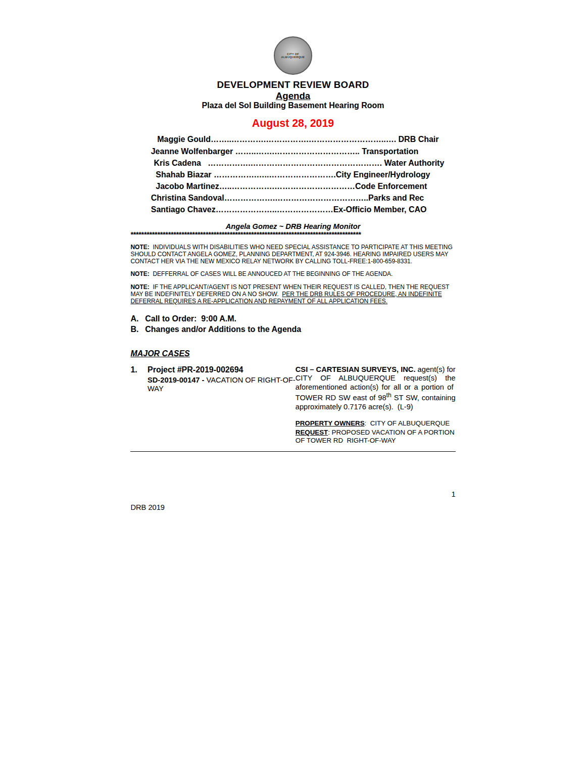DEVELOPMENT REVIEW BOARD
Agenda
Plaza del Sol Building Basement Hearing Room
August 28, 2019
Maggie Gould……..………….…………….………………………..…. DRB Chair
Jeanne Wolfenbarger ……..…….………………………….. Transportation
Kris Cadena …………….…………………………………………. Water Authority
Shahab Biazar …………….…..…………………….City Engineer/Hydrology
Jacobo Martinez…..…………….…………………………Code Enforcement
Christina Sandoval……………….……………………………..Parks and Rec
Santiago Chavez…………………..…………………Ex-Officio Member, CAO
Angela Gomez ~ DRB Hearing Monitor
**************************************************************************************
NOTE: INDIVIDUALS WITH DISABILITIES WHO NEED SPECIAL ASSISTANCE TO PARTICIPATE AT THIS MEETING SHOULD CONTACT ANGELA GOMEZ, PLANNING DEPARTMENT, AT 924-3946. HEARING IMPAIRED USERS MAY CONTACT HER VIA THE NEW MEXICO RELAY NETWORK BY CALLING TOLL-FREE:1-800-659-8331.
NOTE: DEFFERRAL OF CASES WILL BE ANNOUCED AT THE BEGINNING OF THE AGENDA.
NOTE: IF THE APPLICANT/AGENT IS NOT PRESENT WHEN THEIR REQUEST IS CALLED, THEN THE REQUEST MAY BE INDEFINITELY DEFERRED ON A NO SHOW. PER THE DRB RULES OF PROCEDURE, AN INDEFINITE DEFERRAL REQUIRES A RE-APPLICATION AND REPAYMENT OF ALL APPLICATION FEES.
A. Call to Order: 9:00 A.M.
B. Changes and/or Additions to the Agenda
MAJOR CASES
| 1. | Project #PR-2019-002694 SD-2019-00147 - VACATION OF RIGHT-OF-WAY | CSI – CARTESIAN SURVEYS, INC. agent(s) for CITY OF ALBUQUERQUE request(s) the aforementioned action(s) for all or a portion of TOWER RD SW east of 98 th ST SW, containing approximately 0.7176 acre(s). (L-9) PROPERTY OWNERS : CITY OF ALBUQUERQUE REQUEST : PROPOSED VACATION OF A PORTION OF TOWER RD RIGHT-OF-WAY |
1
DRB 2019